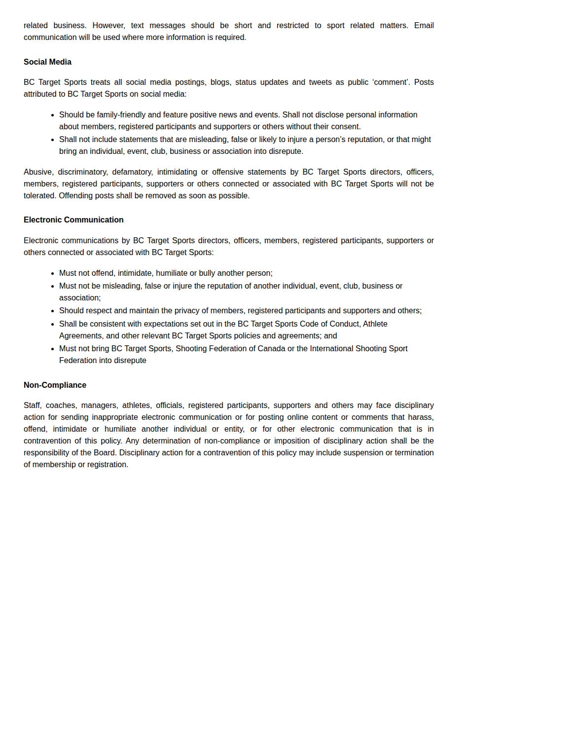related business. However, text messages should be short and restricted to sport related matters. Email communication will be used where more information is required.
Social Media
BC Target Sports treats all social media postings, blogs, status updates and tweets as public ‘comment’. Posts attributed to BC Target Sports on social media:
Should be family-friendly and feature positive news and events. Shall not disclose personal information about members, registered participants and supporters or others without their consent.
Shall not include statements that are misleading, false or likely to injure a person’s reputation, or that might bring an individual, event, club, business or association into disrepute.
Abusive, discriminatory, defamatory, intimidating or offensive statements by BC Target Sports directors, officers, members, registered participants, supporters or others connected or associated with BC Target Sports will not be tolerated. Offending posts shall be removed as soon as possible.
Electronic Communication
Electronic communications by BC Target Sports directors, officers, members, registered participants, supporters or others connected or associated with BC Target Sports:
Must not offend, intimidate, humiliate or bully another person;
Must not be misleading, false or injure the reputation of another individual, event, club, business or association;
Should respect and maintain the privacy of members, registered participants and supporters and others;
Shall be consistent with expectations set out in the BC Target Sports Code of Conduct, Athlete Agreements, and other relevant BC Target Sports policies and agreements; and
Must not bring BC Target Sports, Shooting Federation of Canada or the International Shooting Sport Federation into disrepute
Non-Compliance
Staff, coaches, managers, athletes, officials, registered participants, supporters and others may face disciplinary action for sending inappropriate electronic communication or for posting online content or comments that harass, offend, intimidate or humiliate another individual or entity, or for other electronic communication that is in contravention of this policy. Any determination of non-compliance or imposition of disciplinary action shall be the responsibility of the Board. Disciplinary action for a contravention of this policy may include suspension or termination of membership or registration.